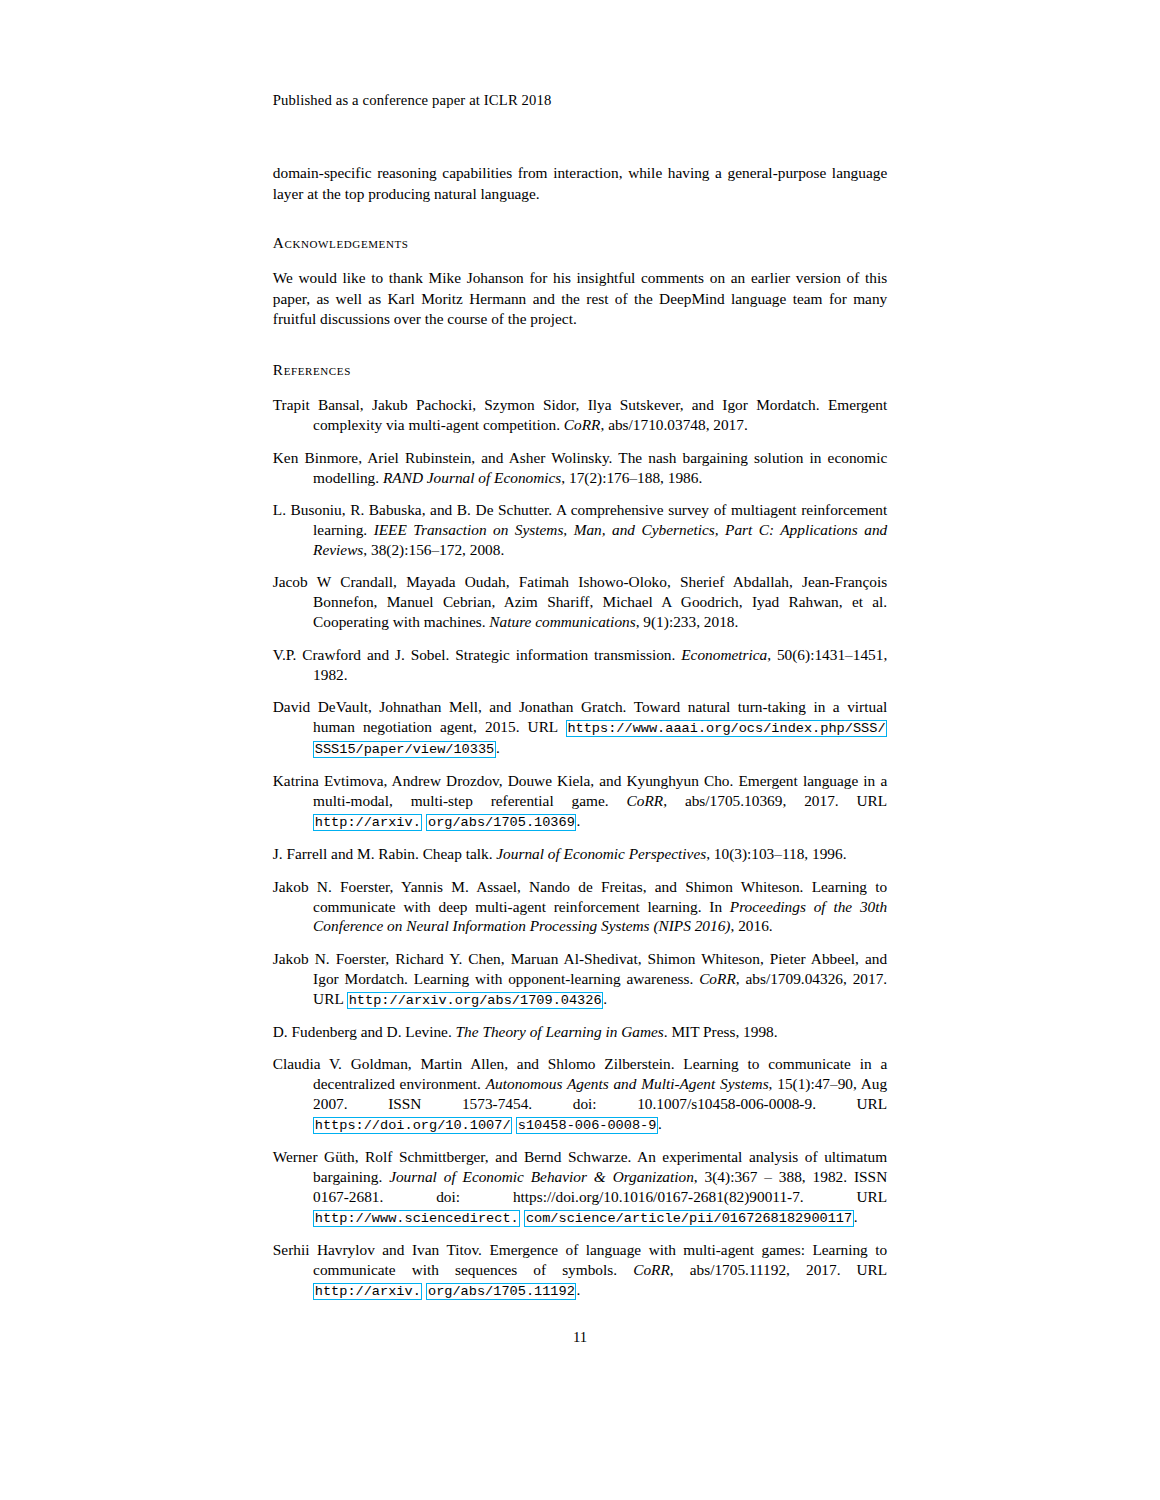Published as a conference paper at ICLR 2018
domain-specific reasoning capabilities from interaction, while having a general-purpose language layer at the top producing natural language.
Acknowledgements
We would like to thank Mike Johanson for his insightful comments on an earlier version of this paper, as well as Karl Moritz Hermann and the rest of the DeepMind language team for many fruitful discussions over the course of the project.
References
Trapit Bansal, Jakub Pachocki, Szymon Sidor, Ilya Sutskever, and Igor Mordatch. Emergent complexity via multi-agent competition. CoRR, abs/1710.03748, 2017.
Ken Binmore, Ariel Rubinstein, and Asher Wolinsky. The nash bargaining solution in economic modelling. RAND Journal of Economics, 17(2):176–188, 1986.
L. Busoniu, R. Babuska, and B. De Schutter. A comprehensive survey of multiagent reinforcement learning. IEEE Transaction on Systems, Man, and Cybernetics, Part C: Applications and Reviews, 38(2):156–172, 2008.
Jacob W Crandall, Mayada Oudah, Fatimah Ishowo-Oloko, Sherief Abdallah, Jean-François Bonnefon, Manuel Cebrian, Azim Shariff, Michael A Goodrich, Iyad Rahwan, et al. Cooperating with machines. Nature communications, 9(1):233, 2018.
V.P. Crawford and J. Sobel. Strategic information transmission. Econometrica, 50(6):1431–1451, 1982.
David DeVault, Johnathan Mell, and Jonathan Gratch. Toward natural turn-taking in a virtual human negotiation agent, 2015. URL https://www.aaai.org/ocs/index.php/SSS/ SSS15/paper/view/10335.
Katrina Evtimova, Andrew Drozdov, Douwe Kiela, and Kyunghyun Cho. Emergent language in a multi-modal, multi-step referential game. CoRR, abs/1705.10369, 2017. URL http://arxiv. org/abs/1705.10369.
J. Farrell and M. Rabin. Cheap talk. Journal of Economic Perspectives, 10(3):103–118, 1996.
Jakob N. Foerster, Yannis M. Assael, Nando de Freitas, and Shimon Whiteson. Learning to communicate with deep multi-agent reinforcement learning. In Proceedings of the 30th Conference on Neural Information Processing Systems (NIPS 2016), 2016.
Jakob N. Foerster, Richard Y. Chen, Maruan Al-Shedivat, Shimon Whiteson, Pieter Abbeel, and Igor Mordatch. Learning with opponent-learning awareness. CoRR, abs/1709.04326, 2017. URL http://arxiv.org/abs/1709.04326.
D. Fudenberg and D. Levine. The Theory of Learning in Games. MIT Press, 1998.
Claudia V. Goldman, Martin Allen, and Shlomo Zilberstein. Learning to communicate in a decentralized environment. Autonomous Agents and Multi-Agent Systems, 15(1):47–90, Aug 2007. ISSN 1573-7454. doi: 10.1007/s10458-006-0008-9. URL https://doi.org/10.1007/ s10458-006-0008-9.
Werner Güth, Rolf Schmittberger, and Bernd Schwarze. An experimental analysis of ultimatum bargaining. Journal of Economic Behavior & Organization, 3(4):367 – 388, 1982. ISSN 0167-2681. doi: https://doi.org/10.1016/0167-2681(82)90011-7. URL http://www.sciencedirect. com/science/article/pii/0167268182900117.
Serhii Havrylov and Ivan Titov. Emergence of language with multi-agent games: Learning to communicate with sequences of symbols. CoRR, abs/1705.11192, 2017. URL http://arxiv. org/abs/1705.11192.
11